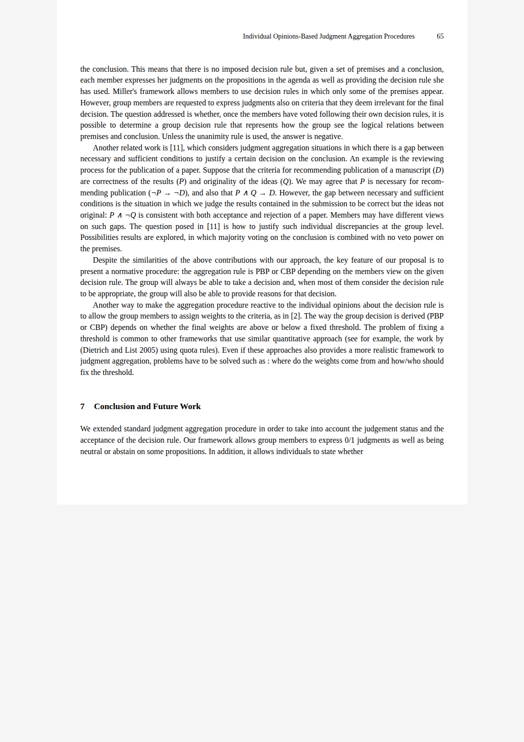Individual Opinions-Based Judgment Aggregation Procedures 65
the conclusion. This means that there is no imposed decision rule but, given a set of premises and a conclusion, each member expresses her judgments on the propositions in the agenda as well as providing the decision rule she has used. Miller's framework allows members to use decision rules in which only some of the premises appear. However, group members are requested to express judgments also on criteria that they deem irrelevant for the final decision. The question addressed is whether, once the members have voted following their own decision rules, it is possible to determine a group decision rule that represents how the group see the logical relations between premises and conclusion. Unless the unanimity rule is used, the answer is negative.
Another related work is [11], which considers judgment aggregation situations in which there is a gap between necessary and sufficient conditions to justify a certain decision on the conclusion. An example is the reviewing process for the publication of a paper. Suppose that the criteria for recommending publication of a manuscript (D) are correctness of the results (P) and originality of the ideas (Q). We may agree that P is necessary for recommending publication (¬P → ¬D), and also that P ∧ Q → D. However, the gap between necessary and sufficient conditions is the situation in which we judge the results contained in the submission to be correct but the ideas not original: P ∧ ¬Q is consistent with both acceptance and rejection of a paper. Members may have different views on such gaps. The question posed in [11] is how to justify such individual discrepancies at the group level. Possibilities results are explored, in which majority voting on the conclusion is combined with no veto power on the premises.
Despite the similarities of the above contributions with our approach, the key feature of our proposal is to present a normative procedure: the aggregation rule is PBP or CBP depending on the members view on the given decision rule. The group will always be able to take a decision and, when most of them consider the decision rule to be appropriate, the group will also be able to provide reasons for that decision.
Another way to make the aggregation procedure reactive to the individual opinions about the decision rule is to allow the group members to assign weights to the criteria, as in [2]. The way the group decision is derived (PBP or CBP) depends on whether the final weights are above or below a fixed threshold. The problem of fixing a threshold is common to other frameworks that use similar quantitative approach (see for example, the work by (Dietrich and List 2005) using quota rules). Even if these approaches also provides a more realistic framework to judgment aggregation, problems have to be solved such as : where do the weights come from and how/who should fix the threshold.
7 Conclusion and Future Work
We extended standard judgment aggregation procedure in order to take into account the judgement status and the acceptance of the decision rule. Our framework allows group members to express 0/1 judgments as well as being neutral or abstain on some propositions. In addition, it allows individuals to state whether